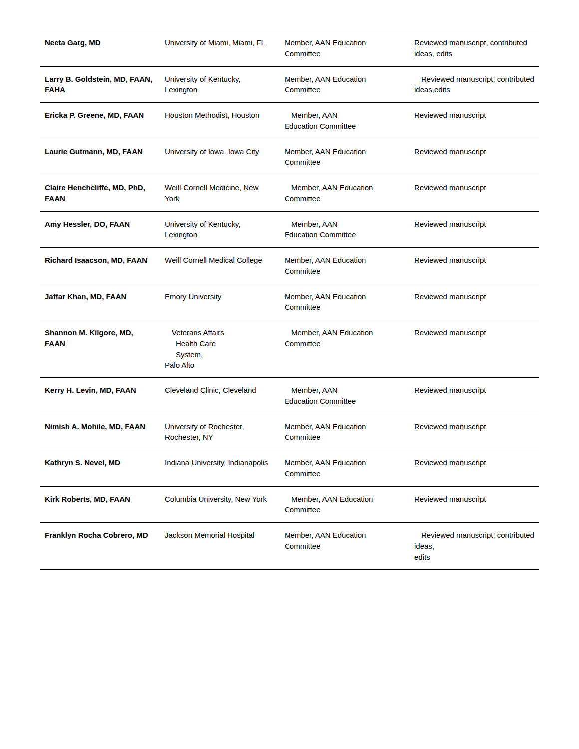| Neeta Garg, MD | University of Miami, Miami, FL | Member, AAN Education Committee | Reviewed manuscript, contributed ideas, edits |
| Larry B. Goldstein, MD, FAAN, FAHA | University of Kentucky, Lexington | Member, AAN Education Committee | Reviewed manuscript, contributed ideas,edits |
| Ericka P. Greene, MD, FAAN | Houston Methodist, Houston | Member, AAN Education Committee | Reviewed manuscript |
| Laurie Gutmann, MD, FAAN | University of Iowa, Iowa City | Member, AAN Education Committee | Reviewed manuscript |
| Claire Henchcliffe, MD, PhD, FAAN | Weill-Cornell Medicine, New York | Member, AAN Education Committee | Reviewed manuscript |
| Amy Hessler, DO, FAAN | University of Kentucky, Lexington | Member, AAN Education Committee | Reviewed manuscript |
| Richard Isaacson, MD, FAAN | Weill Cornell Medical College | Member, AAN Education Committee | Reviewed manuscript |
| Jaffar Khan, MD, FAAN | Emory University | Member, AAN Education Committee | Reviewed manuscript |
| Shannon M. Kilgore, MD, FAAN | Veterans Affairs Health Care System, Palo Alto | Member, AAN Education Committee | Reviewed manuscript |
| Kerry H. Levin, MD, FAAN | Cleveland Clinic, Cleveland | Member, AAN Education Committee | Reviewed manuscript |
| Nimish A. Mohile, MD, FAAN | University of Rochester, Rochester, NY | Member, AAN Education Committee | Reviewed manuscript |
| Kathryn S. Nevel, MD | Indiana University, Indianapolis | Member, AAN Education Committee | Reviewed manuscript |
| Kirk Roberts, MD, FAAN | Columbia University, New York | Member, AAN Education Committee | Reviewed manuscript |
| Franklyn Rocha Cobrero, MD | Jackson Memorial Hospital | Member, AAN Education Committee | Reviewed manuscript, contributed ideas, edits |